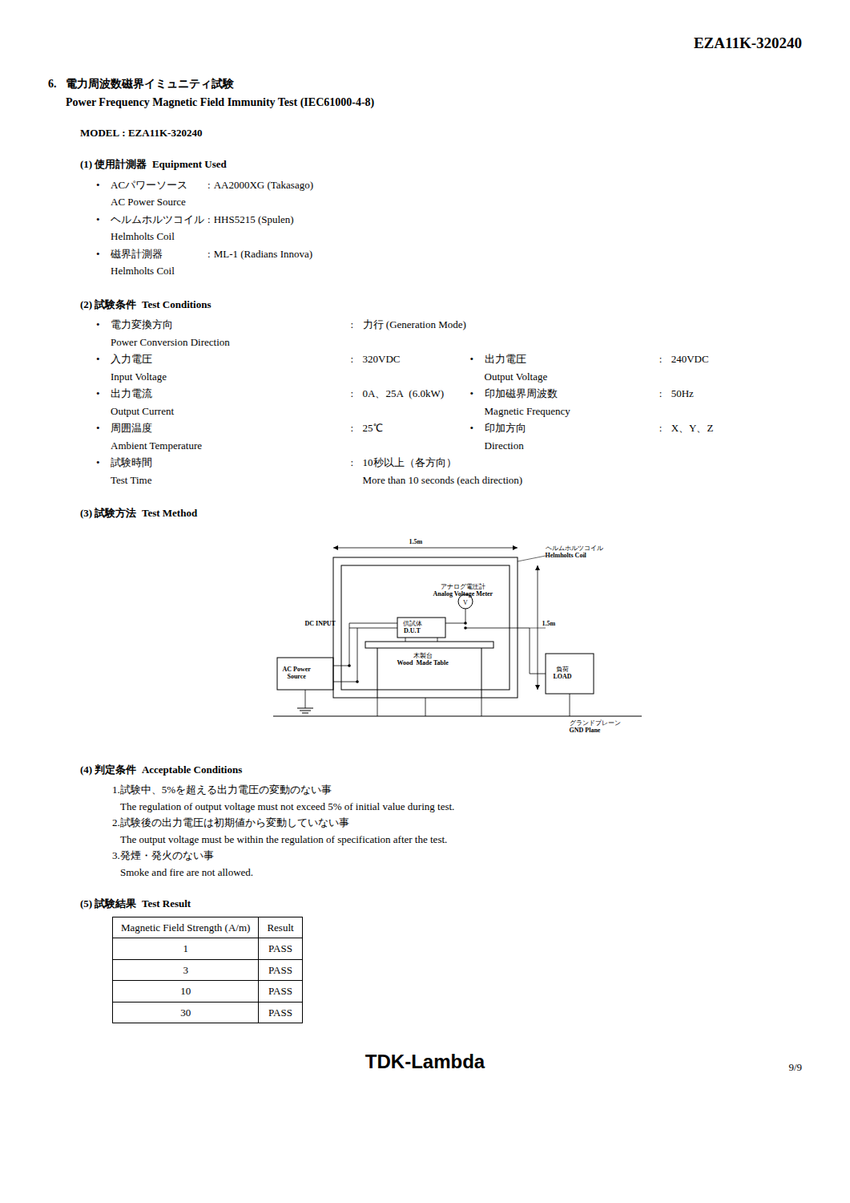EZA11K-320240
6.
電力周波数磁界イミュニティ試験
Power Frequency Magnetic Field Immunity Test (IEC61000-4-8)
MODEL : EZA11K-320240
(1) 使用計測器 Equipment Used
| • | ACパワーソース | : | AA2000XG (Takasago) |
| | AC Power Source | | |
| • | ヘルムホルツコイル | : | HHS5215 (Spulen) |
| | Helmholts Coil | | |
| • | 磁界計測器 | : | ML-1 (Radians Innova) |
| | Helmholts Coil | | |
(2) 試験条件 Test Conditions
| • | 電力変換方向 | : | 力行 (Generation Mode) |
| | Power Conversion Direction | | |
| • | 入力電圧 | : | 320VDC | • | 出力電圧 | : | 240VDC |
| | Input Voltage | | | | Output Voltage | | |
| • | 出力電流 | : | 0A、25A (6.0kW) | • | 印加磁界周波数 | : | 50Hz |
| | Output Current | | | | Magnetic Frequency | | |
| • | 周囲温度 | : | 25℃ | • | 印加方向 | : | X、Y、Z |
| | Ambient Temperature | | | | Direction | | |
| • | 試験時間 | : | 10秒以上（各方向） |
| | Test Time | | More than 10 seconds (each direction) |
(3) 試験方法 Test Method
V
1.5m
1.5m
ヘルムホルツコイル
Helmholts Coil
アナログ電圧計
Analog Voltage Meter
供試体
D.U.T
DC INPUT
木製台
Wood Made Table
AC Power
Source
負荷
LOAD
グランドプレーン
GND Plane
(4) 判定条件 Acceptable Conditions
1.試験中、5%を超える出力電圧の変動のない事
The regulation of output voltage must not exceed 5% of initial value during test.
2.試験後の出力電圧は初期値から変動していない事
The output voltage must be within the regulation of specification after the test.
3.発煙・発火のない事
Smoke and fire are not allowed.
(5) 試験結果 Test Result
| Magnetic Field Strength (A/m) | Result |
| --- | --- |
| 1 | PASS |
| 3 | PASS |
| 10 | PASS |
| 30 | PASS |
TDK-Lambda
9/9